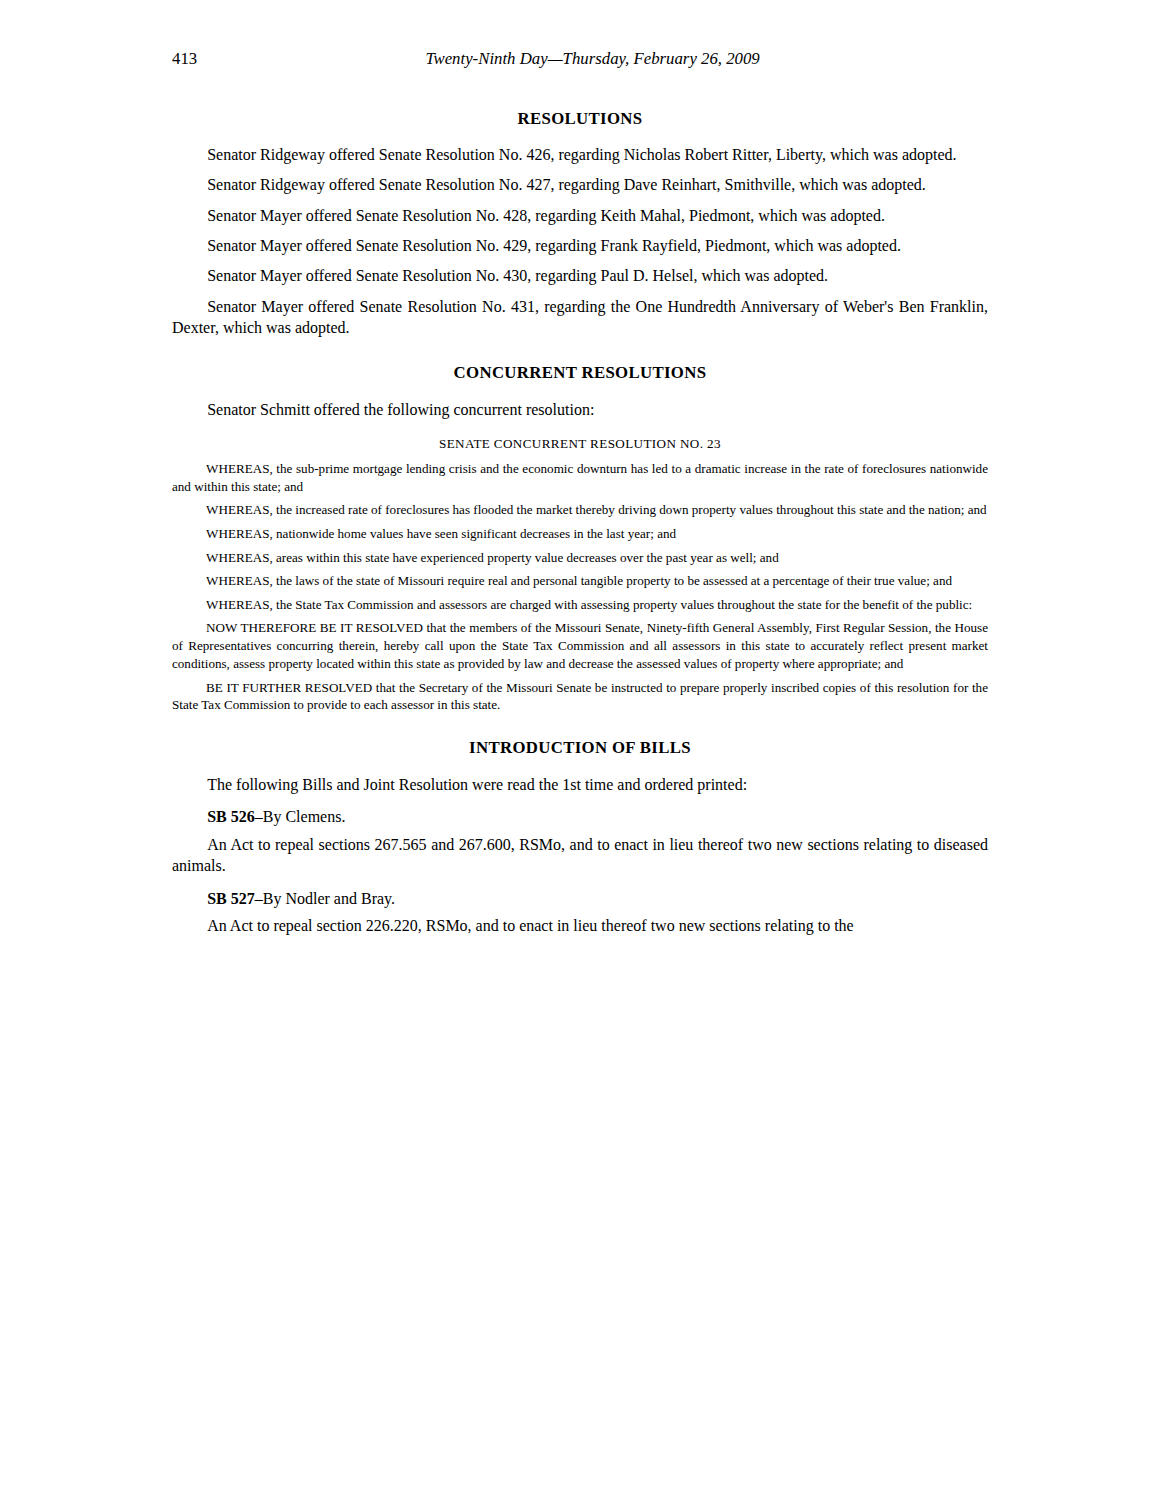413 Twenty-Ninth Day—Thursday, February 26, 2009
RESOLUTIONS
Senator Ridgeway offered Senate Resolution No. 426, regarding Nicholas Robert Ritter, Liberty, which was adopted.
Senator Ridgeway offered Senate Resolution No. 427, regarding Dave Reinhart, Smithville, which was adopted.
Senator Mayer offered Senate Resolution No. 428, regarding Keith Mahal, Piedmont, which was adopted.
Senator Mayer offered Senate Resolution No. 429, regarding Frank Rayfield, Piedmont, which was adopted.
Senator Mayer offered Senate Resolution No. 430, regarding Paul D. Helsel, which was adopted.
Senator Mayer offered Senate Resolution No. 431, regarding the One Hundredth Anniversary of Weber's Ben Franklin, Dexter, which was adopted.
CONCURRENT RESOLUTIONS
Senator Schmitt offered the following concurrent resolution:
SENATE CONCURRENT RESOLUTION NO. 23
WHEREAS, the sub-prime mortgage lending crisis and the economic downturn has led to a dramatic increase in the rate of foreclosures nationwide and within this state; and
WHEREAS, the increased rate of foreclosures has flooded the market thereby driving down property values throughout this state and the nation; and
WHEREAS, nationwide home values have seen significant decreases in the last year; and
WHEREAS, areas within this state have experienced property value decreases over the past year as well; and
WHEREAS, the laws of the state of Missouri require real and personal tangible property to be assessed at a percentage of their true value; and
WHEREAS, the State Tax Commission and assessors are charged with assessing property values throughout the state for the benefit of the public:
NOW THEREFORE BE IT RESOLVED that the members of the Missouri Senate, Ninety-fifth General Assembly, First Regular Session, the House of Representatives concurring therein, hereby call upon the State Tax Commission and all assessors in this state to accurately reflect present market conditions, assess property located within this state as provided by law and decrease the assessed values of property where appropriate; and
BE IT FURTHER RESOLVED that the Secretary of the Missouri Senate be instructed to prepare properly inscribed copies of this resolution for the State Tax Commission to provide to each assessor in this state.
INTRODUCTION OF BILLS
The following Bills and Joint Resolution were read the 1st time and ordered printed:
SB 526–By Clemens.
An Act to repeal sections 267.565 and 267.600, RSMo, and to enact in lieu thereof two new sections relating to diseased animals.
SB 527–By Nodler and Bray.
An Act to repeal section 226.220, RSMo, and to enact in lieu thereof two new sections relating to the